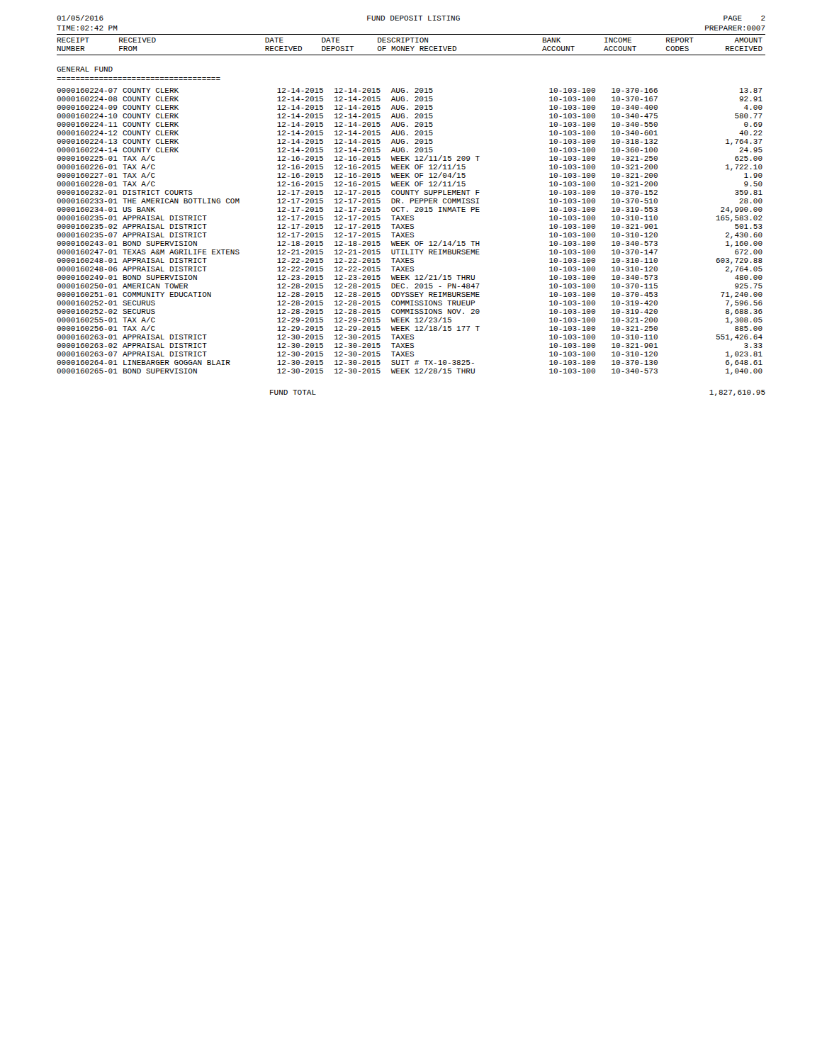01/05/2016 FUND DEPOSIT LISTING PAGE 2
TIME:02:42 PM PREPARER:0007
| RECEIPT | RECEIVED | DATE | DATE | DESCRIPTION | BANK | INCOME | REPORT | AMOUNT |
| --- | --- | --- | --- | --- | --- | --- | --- | --- |
| NUMBER | FROM | RECEIVED | DEPOSIT | OF MONEY RECEIVED | ACCOUNT | ACCOUNT | CODES | RECEIVED |
GENERAL FUND
===================================
| 0000160224-07 | COUNTY CLERK | 12-14-2015 | 12-14-2015 | AUG. 2015 | 10-103-100 | 10-370-166 | | 13.87 |
| 0000160224-08 | COUNTY CLERK | 12-14-2015 | 12-14-2015 | AUG. 2015 | 10-103-100 | 10-370-167 | | 92.91 |
| 0000160224-09 | COUNTY CLERK | 12-14-2015 | 12-14-2015 | AUG. 2015 | 10-103-100 | 10-340-400 | | 4.00 |
| 0000160224-10 | COUNTY CLERK | 12-14-2015 | 12-14-2015 | AUG. 2015 | 10-103-100 | 10-340-475 | | 580.77 |
| 0000160224-11 | COUNTY CLERK | 12-14-2015 | 12-14-2015 | AUG. 2015 | 10-103-100 | 10-340-550 | | 0.69 |
| 0000160224-12 | COUNTY CLERK | 12-14-2015 | 12-14-2015 | AUG. 2015 | 10-103-100 | 10-340-601 | | 40.22 |
| 0000160224-13 | COUNTY CLERK | 12-14-2015 | 12-14-2015 | AUG. 2015 | 10-103-100 | 10-318-132 | | 1,764.37 |
| 0000160224-14 | COUNTY CLERK | 12-14-2015 | 12-14-2015 | AUG. 2015 | 10-103-100 | 10-360-100 | | 24.95 |
| 0000160225-01 | TAX A/C | 12-16-2015 | 12-16-2015 | WEEK 12/11/15 209 T | 10-103-100 | 10-321-250 | | 625.00 |
| 0000160226-01 | TAX A/C | 12-16-2015 | 12-16-2015 | WEEK OF 12/11/15 | 10-103-100 | 10-321-200 | | 1,722.10 |
| 0000160227-01 | TAX A/C | 12-16-2015 | 12-16-2015 | WEEK OF 12/04/15 | 10-103-100 | 10-321-200 | | 1.90 |
| 0000160228-01 | TAX A/C | 12-16-2015 | 12-16-2015 | WEEK OF 12/11/15 | 10-103-100 | 10-321-200 | | 9.50 |
| 0000160232-01 | DISTRICT COURTS | 12-17-2015 | 12-17-2015 | COUNTY SUPPLEMENT F | 10-103-100 | 10-370-152 | | 359.81 |
| 0000160233-01 | THE AMERICAN BOTTLING COM | 12-17-2015 | 12-17-2015 | DR. PEPPER COMMISSI | 10-103-100 | 10-370-510 | | 28.00 |
| 0000160234-01 | US BANK | 12-17-2015 | 12-17-2015 | OCT. 2015 INMATE PE | 10-103-100 | 10-319-553 | | 24,990.00 |
| 0000160235-01 | APPRAISAL DISTRICT | 12-17-2015 | 12-17-2015 | TAXES | 10-103-100 | 10-310-110 | | 165,583.02 |
| 0000160235-02 | APPRAISAL DISTRICT | 12-17-2015 | 12-17-2015 | TAXES | 10-103-100 | 10-321-901 | | 501.53 |
| 0000160235-07 | APPRAISAL DISTRICT | 12-17-2015 | 12-17-2015 | TAXES | 10-103-100 | 10-310-120 | | 2,430.60 |
| 0000160243-01 | BOND SUPERVISION | 12-18-2015 | 12-18-2015 | WEEK OF 12/14/15 TH | 10-103-100 | 10-340-573 | | 1,160.00 |
| 0000160247-01 | TEXAS A&M AGRILIFE EXTENS | 12-21-2015 | 12-21-2015 | UTILITY REIMBURSEME | 10-103-100 | 10-370-147 | | 672.00 |
| 0000160248-01 | APPRAISAL DISTRICT | 12-22-2015 | 12-22-2015 | TAXES | 10-103-100 | 10-310-110 | | 603,729.88 |
| 0000160248-06 | APPRAISAL DISTRICT | 12-22-2015 | 12-22-2015 | TAXES | 10-103-100 | 10-310-120 | | 2,764.05 |
| 0000160249-01 | BOND SUPERVISION | 12-23-2015 | 12-23-2015 | WEEK 12/21/15 THRU | 10-103-100 | 10-340-573 | | 480.00 |
| 0000160250-01 | AMERICAN TOWER | 12-28-2015 | 12-28-2015 | DEC. 2015 - PN-4847 | 10-103-100 | 10-370-115 | | 925.75 |
| 0000160251-01 | COMMUNITY EDUCATION | 12-28-2015 | 12-28-2015 | ODYSSEY REIMBURSEME | 10-103-100 | 10-370-453 | | 71,240.00 |
| 0000160252-01 | SECURUS | 12-28-2015 | 12-28-2015 | COMMISSIONS TRUEUP | 10-103-100 | 10-319-420 | | 7,596.56 |
| 0000160252-02 | SECURUS | 12-28-2015 | 12-28-2015 | COMMISSIONS NOV. 20 | 10-103-100 | 10-319-420 | | 8,688.36 |
| 0000160255-01 | TAX A/C | 12-29-2015 | 12-29-2015 | WEEK 12/23/15 | 10-103-100 | 10-321-200 | | 1,308.05 |
| 0000160256-01 | TAX A/C | 12-29-2015 | 12-29-2015 | WEEK 12/18/15 177 T | 10-103-100 | 10-321-250 | | 885.00 |
| 0000160263-01 | APPRAISAL DISTRICT | 12-30-2015 | 12-30-2015 | TAXES | 10-103-100 | 10-310-110 | | 551,426.64 |
| 0000160263-02 | APPRAISAL DISTRICT | 12-30-2015 | 12-30-2015 | TAXES | 10-103-100 | 10-321-901 | | 3.33 |
| 0000160263-07 | APPRAISAL DISTRICT | 12-30-2015 | 12-30-2015 | TAXES | 10-103-100 | 10-310-120 | | 1,023.81 |
| 0000160264-01 | LINEBARGER GOGGAN BLAIR | 12-30-2015 | 12-30-2015 | SUIT # TX-10-3825- | 10-103-100 | 10-370-130 | | 6,648.61 |
| 0000160265-01 | BOND SUPERVISION | 12-30-2015 | 12-30-2015 | WEEK 12/28/15 THRU | 10-103-100 | 10-340-573 | | 1,040.00 |
FUND TOTAL 1,827,610.95